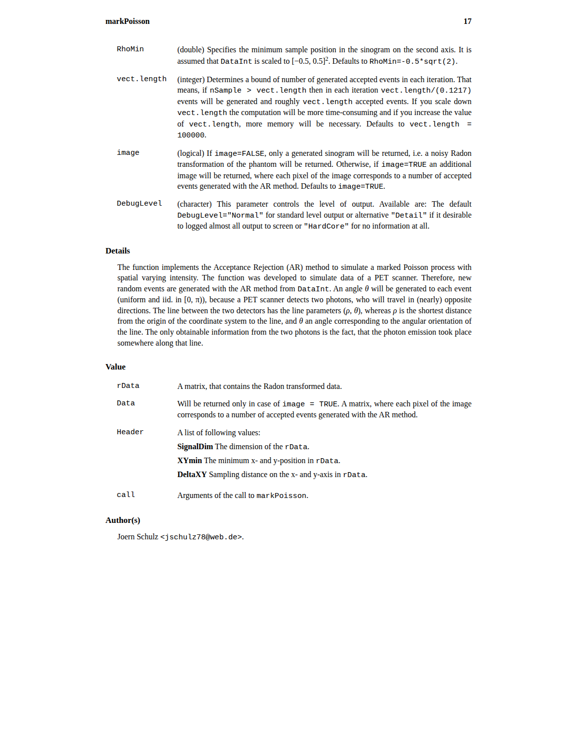markPoisson 17
RhoMin
(double) Specifies the minimum sample position in the sinogram on the second axis. It is assumed that DataInt is scaled to [−0.5, 0.5]2. Defaults to RhoMin=-0.5*sqrt(2).
vect.length
(integer) Determines a bound of number of generated accepted events in each iteration. That means, if nSample > vect.length then in each iteration vect.length/(0.1217) events will be generated and roughly vect.length accepted events. If you scale down vect.length the computation will be more time-consuming and if you increase the value of vect.length, more memory will be necessary. Defaults to vect.length = 100000.
image
(logical) If image=FALSE, only a generated sinogram will be returned, i.e. a noisy Radon transformation of the phantom will be returned. Otherwise, if image=TRUE an additional image will be returned, where each pixel of the image corresponds to a number of accepted events generated with the AR method. Defaults to image=TRUE.
DebugLevel
(character) This parameter controls the level of output. Available are: The default DebugLevel="Normal" for standard level output or alternative "Detail" if it desirable to logged almost all output to screen or "HardCore" for no information at all.
Details
The function implements the Acceptance Rejection (AR) method to simulate a marked Poisson process with spatial varying intensity. The function was developed to simulate data of a PET scanner. Therefore, new random events are generated with the AR method from DataInt. An angle θ will be generated to each event (uniform and iid. in [0, π)), because a PET scanner detects two photons, who will travel in (nearly) opposite directions. The line between the two detectors has the line parameters (ρ, θ), whereas ρ is the shortest distance from the origin of the coordinate system to the line, and θ an angle corresponding to the angular orientation of the line. The only obtainable information from the two photons is the fact, that the photon emission took place somewhere along that line.
Value
rData
A matrix, that contains the Radon transformed data.
Data
Will be returned only in case of image = TRUE. A matrix, where each pixel of the image corresponds to a number of accepted events generated with the AR method.
Header
A list of following values:
SignalDim The dimension of the rData.
XYmin The minimum x- and y-position in rData.
DeltaXY Sampling distance on the x- and y-axis in rData.
call
Arguments of the call to markPoisson.
Author(s)
Joern Schulz <jschulz78@web.de>.